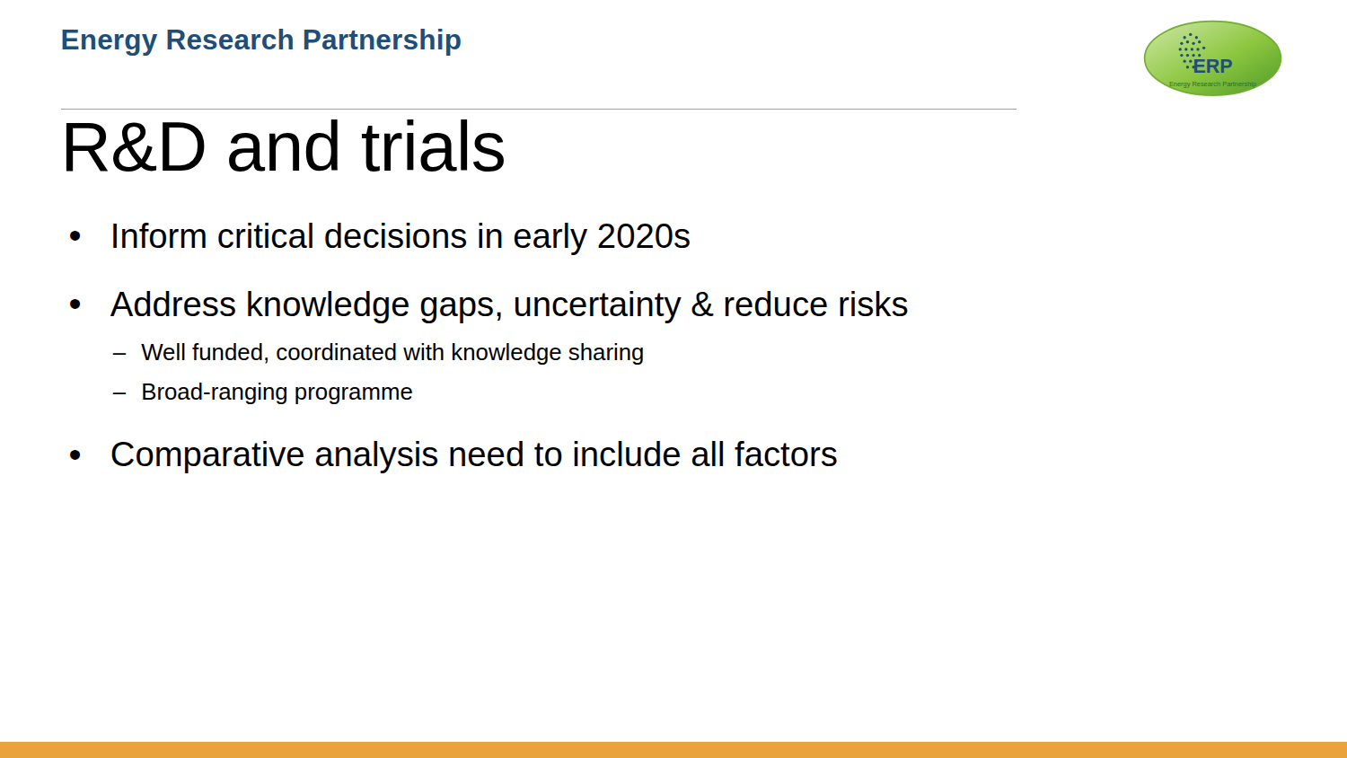Energy Research Partnership
ERP Energy Research Partnership
R&D and trials
Inform critical decisions in early 2020s
Address knowledge gaps, uncertainty & reduce risks
Well funded, coordinated with knowledge sharing
Broad-ranging programme
Comparative analysis need to include all factors